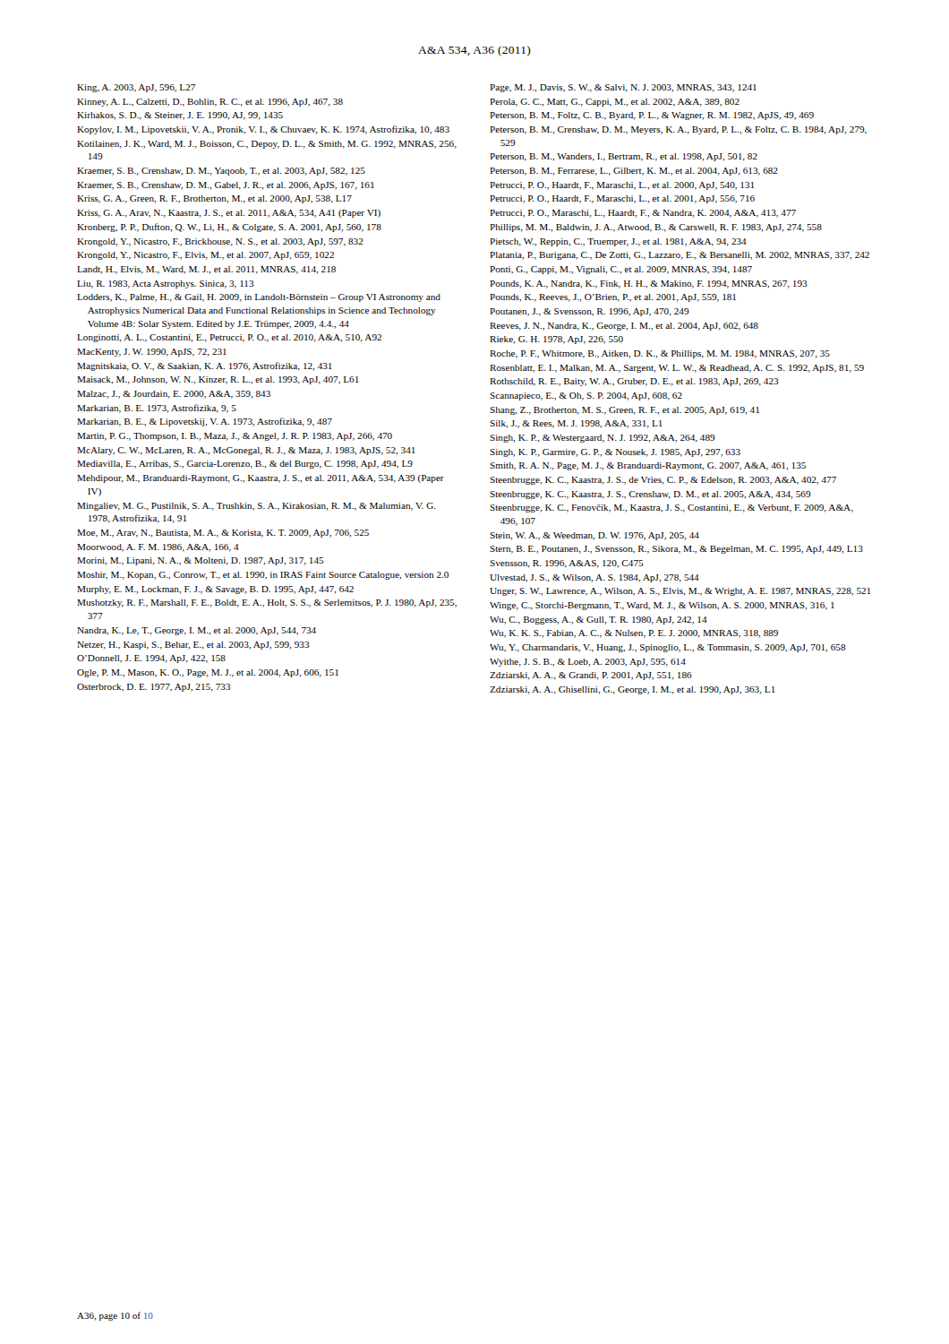A&A 534, A36 (2011)
King, A. 2003, ApJ, 596, L27
Kinney, A. L., Calzetti, D., Bohlin, R. C., et al. 1996, ApJ, 467, 38
Kirhakos, S. D., & Steiner, J. E. 1990, AJ, 99, 1435
Kopylov, I. M., Lipovetskii, V. A., Pronik, V. I., & Chuvaev, K. K. 1974, Astrofizika, 10, 483
Kotilainen, J. K., Ward, M. J., Boisson, C., Depoy, D. L., & Smith, M. G. 1992, MNRAS, 256, 149
Kraemer, S. B., Crenshaw, D. M., Yaqoob, T., et al. 2003, ApJ, 582, 125
Kraemer, S. B., Crenshaw, D. M., Gabel, J. R., et al. 2006, ApJS, 167, 161
Kriss, G. A., Green, R. F., Brotherton, M., et al. 2000, ApJ, 538, L17
Kriss, G. A., Arav, N., Kaastra, J. S., et al. 2011, A&A, 534, A41 (Paper VI)
Kronberg, P. P., Dufton, Q. W., Li, H., & Colgate, S. A. 2001, ApJ, 560, 178
Krongold, Y., Nicastro, F., Brickhouse, N. S., et al. 2003, ApJ, 597, 832
Krongold, Y., Nicastro, F., Elvis, M., et al. 2007, ApJ, 659, 1022
Landt, H., Elvis, M., Ward, M. J., et al. 2011, MNRAS, 414, 218
Liu, R. 1983, Acta Astrophys. Sinica, 3, 113
Lodders, K., Palme, H., & Gail, H. 2009, in Landolt-Börnstein – Group VI Astronomy and Astrophysics Numerical Data and Functional Relationships in Science and Technology Volume 4B: Solar System. Edited by J.E. Trümper, 2009, 4.4., 44
Longinotti, A. L., Costantini, E., Petrucci, P. O., et al. 2010, A&A, 510, A92
MacKenty, J. W. 1990, ApJS, 72, 231
Magnitskaia, O. V., & Saakian, K. A. 1976, Astrofizika, 12, 431
Maisack, M., Johnson, W. N., Kinzer, R. L., et al. 1993, ApJ, 407, L61
Malzac, J., & Jourdain, E. 2000, A&A, 359, 843
Markarian, B. E. 1973, Astrofizika, 9, 5
Markarian, B. E., & Lipovetskij, V. A. 1973, Astrofizika, 9, 487
Martin, P. G., Thompson, I. B., Maza, J., & Angel, J. R. P. 1983, ApJ, 266, 470
McAlary, C. W., McLaren, R. A., McGonegal, R. J., & Maza, J. 1983, ApJS, 52, 341
Mediavilla, E., Arribas, S., Garcia-Lorenzo, B., & del Burgo, C. 1998, ApJ, 494, L9
Mehdipour, M., Branduardi-Raymont, G., Kaastra, J. S., et al. 2011, A&A, 534, A39 (Paper IV)
Mingaliev, M. G., Pustilnik, S. A., Trushkin, S. A., Kirakosian, R. M., & Malumian, V. G. 1978, Astrofizika, 14, 91
Moe, M., Arav, N., Bautista, M. A., & Korista, K. T. 2009, ApJ, 706, 525
Moorwood, A. F. M. 1986, A&A, 166, 4
Morini, M., Lipani, N. A., & Molteni, D. 1987, ApJ, 317, 145
Moshir, M., Kopan, G., Conrow, T., et al. 1990, in IRAS Faint Source Catalogue, version 2.0
Murphy, E. M., Lockman, F. J., & Savage, B. D. 1995, ApJ, 447, 642
Mushotzky, R. F., Marshall, F. E., Boldt, E. A., Holt, S. S., & Serlemitsos, P. J. 1980, ApJ, 235, 377
Nandra, K., Le, T., George, I. M., et al. 2000, ApJ, 544, 734
Netzer, H., Kaspi, S., Behar, E., et al. 2003, ApJ, 599, 933
O’Donnell, J. E. 1994, ApJ, 422, 158
Ogle, P. M., Mason, K. O., Page, M. J., et al. 2004, ApJ, 606, 151
Osterbrock, D. E. 1977, ApJ, 215, 733
Page, M. J., Davis, S. W., & Salvi, N. J. 2003, MNRAS, 343, 1241
Perola, G. C., Matt, G., Cappi, M., et al. 2002, A&A, 389, 802
Peterson, B. M., Foltz, C. B., Byard, P. L., & Wagner, R. M. 1982, ApJS, 49, 469
Peterson, B. M., Crenshaw, D. M., Meyers, K. A., Byard, P. L., & Foltz, C. B. 1984, ApJ, 279, 529
Peterson, B. M., Wanders, I., Bertram, R., et al. 1998, ApJ, 501, 82
Peterson, B. M., Ferrarese, L., Gilbert, K. M., et al. 2004, ApJ, 613, 682
Petrucci, P. O., Haardt, F., Maraschi, L., et al. 2000, ApJ, 540, 131
Petrucci, P. O., Haardt, F., Maraschi, L., et al. 2001, ApJ, 556, 716
Petrucci, P. O., Maraschi, L., Haardt, F., & Nandra, K. 2004, A&A, 413, 477
Phillips, M. M., Baldwin, J. A., Atwood, B., & Carswell, R. F. 1983, ApJ, 274, 558
Pietsch, W., Reppin, C., Truemper, J., et al. 1981, A&A, 94, 234
Platania, P., Burigana, C., De Zotti, G., Lazzaro, E., & Bersanelli, M. 2002, MNRAS, 337, 242
Ponti, G., Cappi, M., Vignali, C., et al. 2009, MNRAS, 394, 1487
Pounds, K. A., Nandra, K., Fink, H. H., & Makino, F. 1994, MNRAS, 267, 193
Pounds, K., Reeves, J., O’Brien, P., et al. 2001, ApJ, 559, 181
Poutanen, J., & Svensson, R. 1996, ApJ, 470, 249
Reeves, J. N., Nandra, K., George, I. M., et al. 2004, ApJ, 602, 648
Rieke, G. H. 1978, ApJ, 226, 550
Roche, P. F., Whitmore, B., Aitken, D. K., & Phillips, M. M. 1984, MNRAS, 207, 35
Rosenblatt, E. I., Malkan, M. A., Sargent, W. L. W., & Readhead, A. C. S. 1992, ApJS, 81, 59
Rothschild, R. E., Baity, W. A., Gruber, D. E., et al. 1983, ApJ, 269, 423
Scannapieco, E., & Oh, S. P. 2004, ApJ, 608, 62
Shang, Z., Brotherton, M. S., Green, R. F., et al. 2005, ApJ, 619, 41
Silk, J., & Rees, M. J. 1998, A&A, 331, L1
Singh, K. P., & Westergaard, N. J. 1992, A&A, 264, 489
Singh, K. P., Garmire, G. P., & Nousek, J. 1985, ApJ, 297, 633
Smith, R. A. N., Page, M. J., & Branduardi-Raymont, G. 2007, A&A, 461, 135
Steenbrugge, K. C., Kaastra, J. S., de Vries, C. P., & Edelson, R. 2003, A&A, 402, 477
Steenbrugge, K. C., Kaastra, J. S., Crenshaw, D. M., et al. 2005, A&A, 434, 569
Steenbrugge, K. C., Fenovčík, M., Kaastra, J. S., Costantini, E., & Verbunt, F. 2009, A&A, 496, 107
Stein, W. A., & Weedman, D. W. 1976, ApJ, 205, 44
Stern, B. E., Poutanen, J., Svensson, R., Sikora, M., & Begelman, M. C. 1995, ApJ, 449, L13
Svensson, R. 1996, A&AS, 120, C475
Ulvestad, J. S., & Wilson, A. S. 1984, ApJ, 278, 544
Unger, S. W., Lawrence, A., Wilson, A. S., Elvis, M., & Wright, A. E. 1987, MNRAS, 228, 521
Winge, C., Storchi-Bergmann, T., Ward, M. J., & Wilson, A. S. 2000, MNRAS, 316, 1
Wu, C., Boggess, A., & Gull, T. R. 1980, ApJ, 242, 14
Wu, K. K. S., Fabian, A. C., & Nulsen, P. E. J. 2000, MNRAS, 318, 889
Wu, Y., Charmandaris, V., Huang, J., Spinoglio, L., & Tommasin, S. 2009, ApJ, 701, 658
Wyithe, J. S. B., & Loeb, A. 2003, ApJ, 595, 614
Zdziarski, A. A., & Grandi, P. 2001, ApJ, 551, 186
Zdziarski, A. A., Ghisellini, G., George, I. M., et al. 1990, ApJ, 363, L1
A36, page 10 of 10